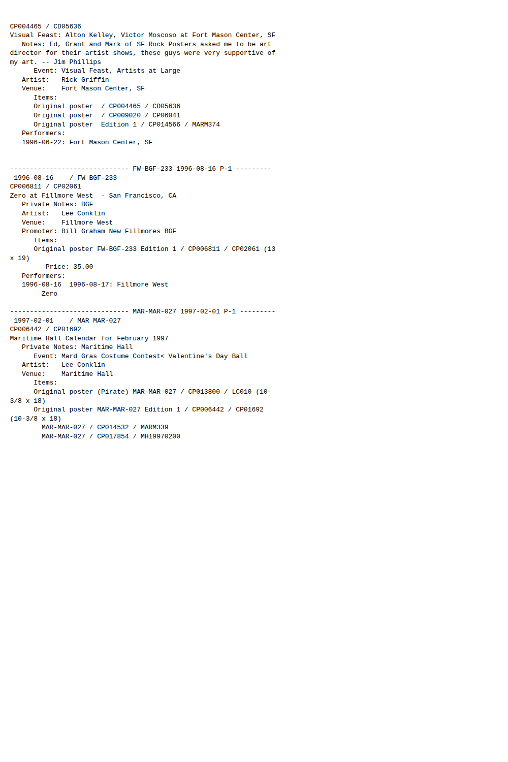CP004465 / CD05636 Visual Feast: Alton Kelley, Victor Moscoso at Fort Mason Center, SF Notes: Ed, Grant and Mark of SF Rock Posters asked me to be art director for their artist shows, these guys were very supportive of my art. -- Jim Phillips Event: Visual Feast, Artists at Large Artist: Rick Griffin Venue: Fort Mason Center, SF Items: Original poster / CP004465 / CD05636 Original poster / CP009020 / CP06041 Original poster Edition 1 / CP014566 / MARM374 Performers: 1996-06-22: Fort Mason Center, SF ------------------------------ FW-BGF-233 1996-08-16 P-1 --------- 1996-08-16 / FW BGF-233 CP006811 / CP02061 Zero at Fillmore West - San Francisco, CA Private Notes: BGF Artist: Lee Conklin Venue: Fillmore West Promoter: Bill Graham New Fillmores BGF Items: Original poster FW-BGF-233 Edition 1 / CP006811 / CP02061 (13 x 19) Price: 35.00 Performers: 1996-08-16 1996-08-17: Fillmore West Zero ------------------------------ MAR-MAR-027 1997-02-01 P-1 --------- 1997-02-01 / MAR MAR-027 CP006442 / CP01692 Maritime Hall Calendar for February 1997 Private Notes: Maritime Hall Event: Mard Gras Costume Contest< Valentine's Day Ball Artist: Lee Conklin Venue: Maritime Hall Items: Original poster (Pirate) MAR-MAR-027 / CP013800 / LC010 (10- 3/8 x 18) Original poster MAR-MAR-027 Edition 1 / CP006442 / CP01692 (10-3/8 x 18) MAR-MAR-027 / CP014532 / MARM339 MAR-MAR-027 / CP017854 / MH19970200